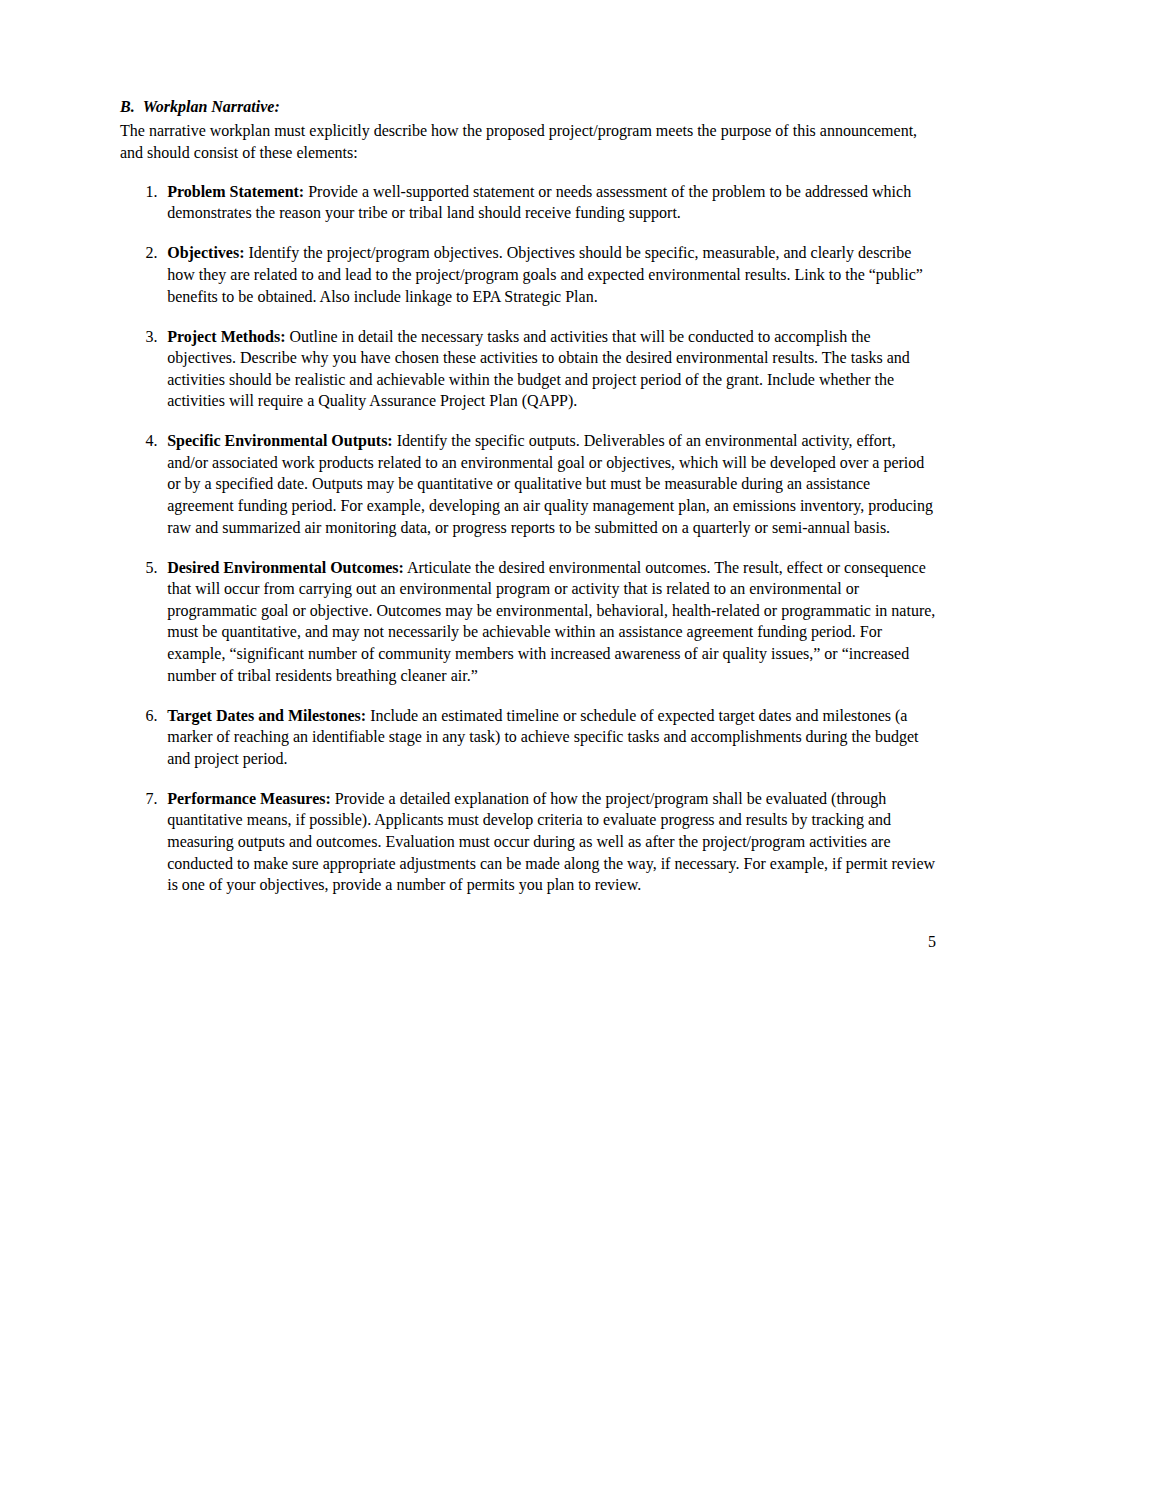B. Workplan Narrative:
The narrative workplan must explicitly describe how the proposed project/program meets the purpose of this announcement, and should consist of these elements:
Problem Statement: Provide a well-supported statement or needs assessment of the problem to be addressed which demonstrates the reason your tribe or tribal land should receive funding support.
Objectives: Identify the project/program objectives. Objectives should be specific, measurable, and clearly describe how they are related to and lead to the project/program goals and expected environmental results. Link to the “public” benefits to be obtained. Also include linkage to EPA Strategic Plan.
Project Methods: Outline in detail the necessary tasks and activities that will be conducted to accomplish the objectives. Describe why you have chosen these activities to obtain the desired environmental results. The tasks and activities should be realistic and achievable within the budget and project period of the grant. Include whether the activities will require a Quality Assurance Project Plan (QAPP).
Specific Environmental Outputs: Identify the specific outputs. Deliverables of an environmental activity, effort, and/or associated work products related to an environmental goal or objectives, which will be developed over a period or by a specified date. Outputs may be quantitative or qualitative but must be measurable during an assistance agreement funding period. For example, developing an air quality management plan, an emissions inventory, producing raw and summarized air monitoring data, or progress reports to be submitted on a quarterly or semi-annual basis.
Desired Environmental Outcomes: Articulate the desired environmental outcomes. The result, effect or consequence that will occur from carrying out an environmental program or activity that is related to an environmental or programmatic goal or objective. Outcomes may be environmental, behavioral, health-related or programmatic in nature, must be quantitative, and may not necessarily be achievable within an assistance agreement funding period. For example, “significant number of community members with increased awareness of air quality issues,” or “increased number of tribal residents breathing cleaner air.”
Target Dates and Milestones: Include an estimated timeline or schedule of expected target dates and milestones (a marker of reaching an identifiable stage in any task) to achieve specific tasks and accomplishments during the budget and project period.
Performance Measures: Provide a detailed explanation of how the project/program shall be evaluated (through quantitative means, if possible). Applicants must develop criteria to evaluate progress and results by tracking and measuring outputs and outcomes. Evaluation must occur during as well as after the project/program activities are conducted to make sure appropriate adjustments can be made along the way, if necessary. For example, if permit review is one of your objectives, provide a number of permits you plan to review.
5